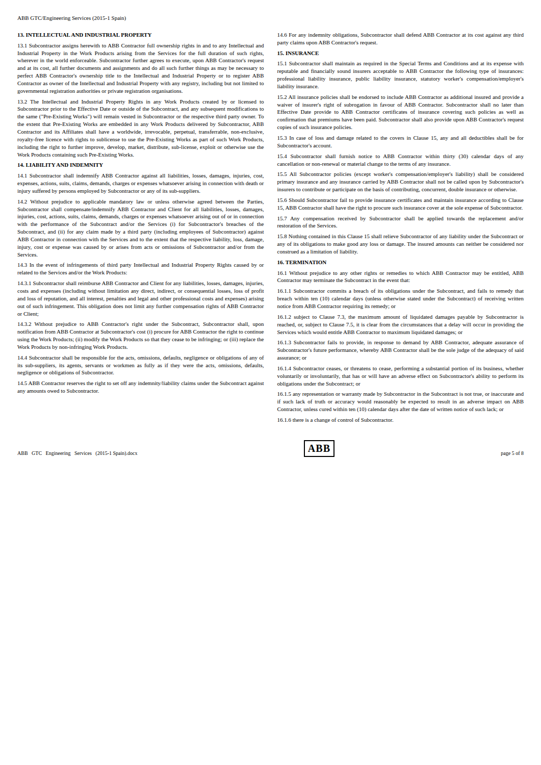ABB GTC/Engineering Services (2015-1 Spain)
13. INTELLECTUAL AND INDUSTRIAL PROPERTY
13.1 Subcontractor assigns herewith to ABB Contractor full ownership rights in and to any Intellectual and Industrial Property in the Work Products arising from the Services for the full duration of such rights, wherever in the world enforceable. Subcontractor further agrees to execute, upon ABB Contractor's request and at its cost, all further documents and assignments and do all such further things as may be necessary to perfect ABB Contractor's ownership title to the Intellectual and Industrial Property or to register ABB Contractor as owner of the Intellectual and Industrial Property with any registry, including but not limited to governmental registration authorities or private registration organisations.
13.2 The Intellectual and Industrial Property Rights in any Work Products created by or licensed to Subcontractor prior to the Effective Date or outside of the Subcontract, and any subsequent modifications to the same ("Pre-Existing Works") will remain vested in Subcontractor or the respective third party owner. To the extent that Pre-Existing Works are embedded in any Work Products delivered by Subcontractor, ABB Contractor and its Affiliates shall have a worldwide, irrevocable, perpetual, transferrable, non-exclusive, royalty-free licence with rights to sublicense to use the Pre-Existing Works as part of such Work Products, including the right to further improve, develop, market, distribute, sub-license, exploit or otherwise use the Work Products containing such Pre-Existing Works.
14. LIABILITY AND INDEMNITY
14.1 Subcontractor shall indemnify ABB Contractor against all liabilities, losses, damages, injuries, cost, expenses, actions, suits, claims, demands, charges or expenses whatsoever arising in connection with death or injury suffered by persons employed by Subcontractor or any of its sub-suppliers.
14.2 Without prejudice to applicable mandatory law or unless otherwise agreed between the Parties, Subcontractor shall compensate/indemnify ABB Contractor and Client for all liabilities, losses, damages, injuries, cost, actions, suits, claims, demands, charges or expenses whatsoever arising out of or in connection with the performance of the Subcontract and/or the Services (i) for Subcontractor's breaches of the Subcontract, and (ii) for any claim made by a third party (including employees of Subcontractor) against ABB Contractor in connection with the Services and to the extent that the respective liability, loss, damage, injury, cost or expense was caused by or arises from acts or omissions of Subcontractor and/or from the Services.
14.3 In the event of infringements of third party Intellectual and Industrial Property Rights caused by or related to the Services and/or the Work Products:
14.3.1 Subcontractor shall reimburse ABB Contractor and Client for any liabilities, losses, damages, injuries, costs and expenses (including without limitation any direct, indirect, or consequential losses, loss of profit and loss of reputation, and all interest, penalties and legal and other professional costs and expenses) arising out of such infringement. This obligation does not limit any further compensation rights of ABB Contractor or Client;
14.3.2 Without prejudice to ABB Contractor's right under the Subcontract, Subcontractor shall, upon notification from ABB Contractor at Subcontractor's cost (i) procure for ABB Contractor the right to continue using the Work Products; (ii) modify the Work Products so that they cease to be infringing; or (iii) replace the Work Products by non-infringing Work Products.
14.4 Subcontractor shall be responsible for the acts, omissions, defaults, negligence or obligations of any of its sub-suppliers, its agents, servants or workmen as fully as if they were the acts, omissions, defaults, negligence or obligations of Subcontractor.
14.5 ABB Contractor reserves the right to set off any indemnity/liability claims under the Subcontract against any amounts owed to Subcontractor.
14.6 For any indemnity obligations, Subcontractor shall defend ABB Contractor at its cost against any third party claims upon ABB Contractor's request.
15. INSURANCE
15.1 Subcontractor shall maintain as required in the Special Terms and Conditions and at its expense with reputable and financially sound insurers acceptable to ABB Contractor the following type of insurances: professional liability insurance, public liability insurance, statutory worker's compensation/employer's liability insurance.
15.2 All insurance policies shall be endorsed to include ABB Contractor as additional insured and provide a waiver of insurer's right of subrogation in favour of ABB Contractor. Subcontractor shall no later than Effective Date provide to ABB Contractor certificates of insurance covering such policies as well as confirmation that premiums have been paid. Subcontractor shall also provide upon ABB Contractor's request copies of such insurance policies.
15.3 In case of loss and damage related to the covers in Clause 15, any and all deductibles shall be for Subcontractor's account.
15.4 Subcontractor shall furnish notice to ABB Contractor within thirty (30) calendar days of any cancellation or non-renewal or material change to the terms of any insurance.
15.5 All Subcontractor policies (except worker's compensation/employer's liability) shall be considered primary insurance and any insurance carried by ABB Contractor shall not be called upon by Subcontractor's insurers to contribute or participate on the basis of contributing, concurrent, double insurance or otherwise.
15.6 Should Subcontractor fail to provide insurance certificates and maintain insurance according to Clause 15, ABB Contractor shall have the right to procure such insurance cover at the sole expense of Subcontractor.
15.7 Any compensation received by Subcontractor shall be applied towards the replacement and/or restoration of the Services.
15.8 Nothing contained in this Clause 15 shall relieve Subcontractor of any liability under the Subcontract or any of its obligations to make good any loss or damage. The insured amounts can neither be considered nor construed as a limitation of liability.
16. TERMINATION
16.1 Without prejudice to any other rights or remedies to which ABB Contractor may be entitled, ABB Contractor may terminate the Subcontract in the event that:
16.1.1 Subcontractor commits a breach of its obligations under the Subcontract, and fails to remedy that breach within ten (10) calendar days (unless otherwise stated under the Subcontract) of receiving written notice from ABB Contractor requiring its remedy; or
16.1.2 subject to Clause 7.3, the maximum amount of liquidated damages payable by Subcontractor is reached, or, subject to Clause 7.5, it is clear from the circumstances that a delay will occur in providing the Services which would entitle ABB Contractor to maximum liquidated damages; or
16.1.3 Subcontractor fails to provide, in response to demand by ABB Contractor, adequate assurance of Subcontractor's future performance, whereby ABB Contractor shall be the sole judge of the adequacy of said assurance; or
16.1.4 Subcontractor ceases, or threatens to cease, performing a substantial portion of its business, whether voluntarily or involuntarily, that has or will have an adverse effect on Subcontractor's ability to perform its obligations under the Subcontract; or
16.1.5 any representation or warranty made by Subcontractor in the Subcontract is not true, or inaccurate and if such lack of truth or accuracy would reasonably be expected to result in an adverse impact on ABB Contractor, unless cured within ten (10) calendar days after the date of written notice of such lack; or
16.1.6 there is a change of control of Subcontractor.
ABB GTC Engineering Services (2015-1 Spain).docx
ABB
page 5 of 8